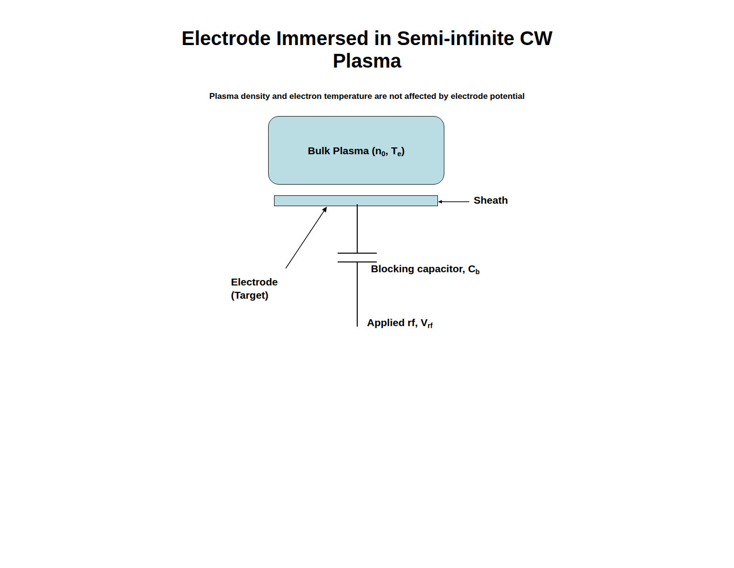Electrode Immersed in Semi-infinite CW Plasma
Plasma density and electron temperature are not affected by electrode potential
Bulk Plasma (n0, Te)
Sheath
Electrode
(Target)
Blocking capacitor, Cb
Applied rf, Vrf